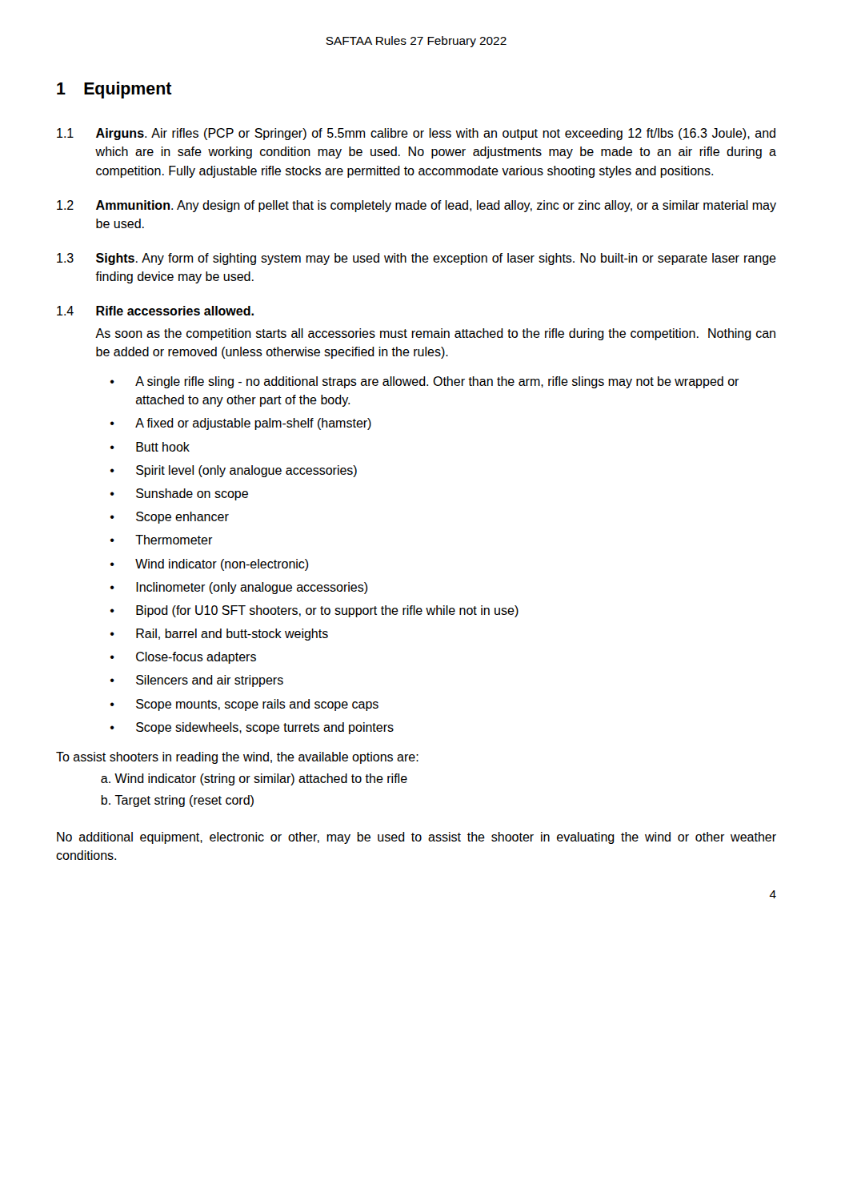SAFTAA Rules 27 February 2022
1 Equipment
1.1
Airguns. Air rifles (PCP or Springer) of 5.5mm calibre or less with an output not exceeding 12 ft/lbs (16.3 Joule), and which are in safe working condition may be used. No power adjustments may be made to an air rifle during a competition. Fully adjustable rifle stocks are permitted to accommodate various shooting styles and positions.
1.2
Ammunition. Any design of pellet that is completely made of lead, lead alloy, zinc or zinc alloy, or a similar material may be used.
1.3
Sights. Any form of sighting system may be used with the exception of laser sights. No built-in or separate laser range finding device may be used.
1.4
Rifle accessories allowed.
As soon as the competition starts all accessories must remain attached to the rifle during the competition. Nothing can be added or removed (unless otherwise specified in the rules).
A single rifle sling - no additional straps are allowed. Other than the arm, rifle slings may not be wrapped or attached to any other part of the body.
A fixed or adjustable palm-shelf (hamster)
Butt hook
Spirit level (only analogue accessories)
Sunshade on scope
Scope enhancer
Thermometer
Wind indicator (non-electronic)
Inclinometer (only analogue accessories)
Bipod (for U10 SFT shooters, or to support the rifle while not in use)
Rail, barrel and butt-stock weights
Close-focus adapters
Silencers and air strippers
Scope mounts, scope rails and scope caps
Scope sidewheels, scope turrets and pointers
To assist shooters in reading the wind, the available options are:
Wind indicator (string or similar) attached to the rifle
Target string (reset cord)
No additional equipment, electronic or other, may be used to assist the shooter in evaluating the wind or other weather conditions.
4